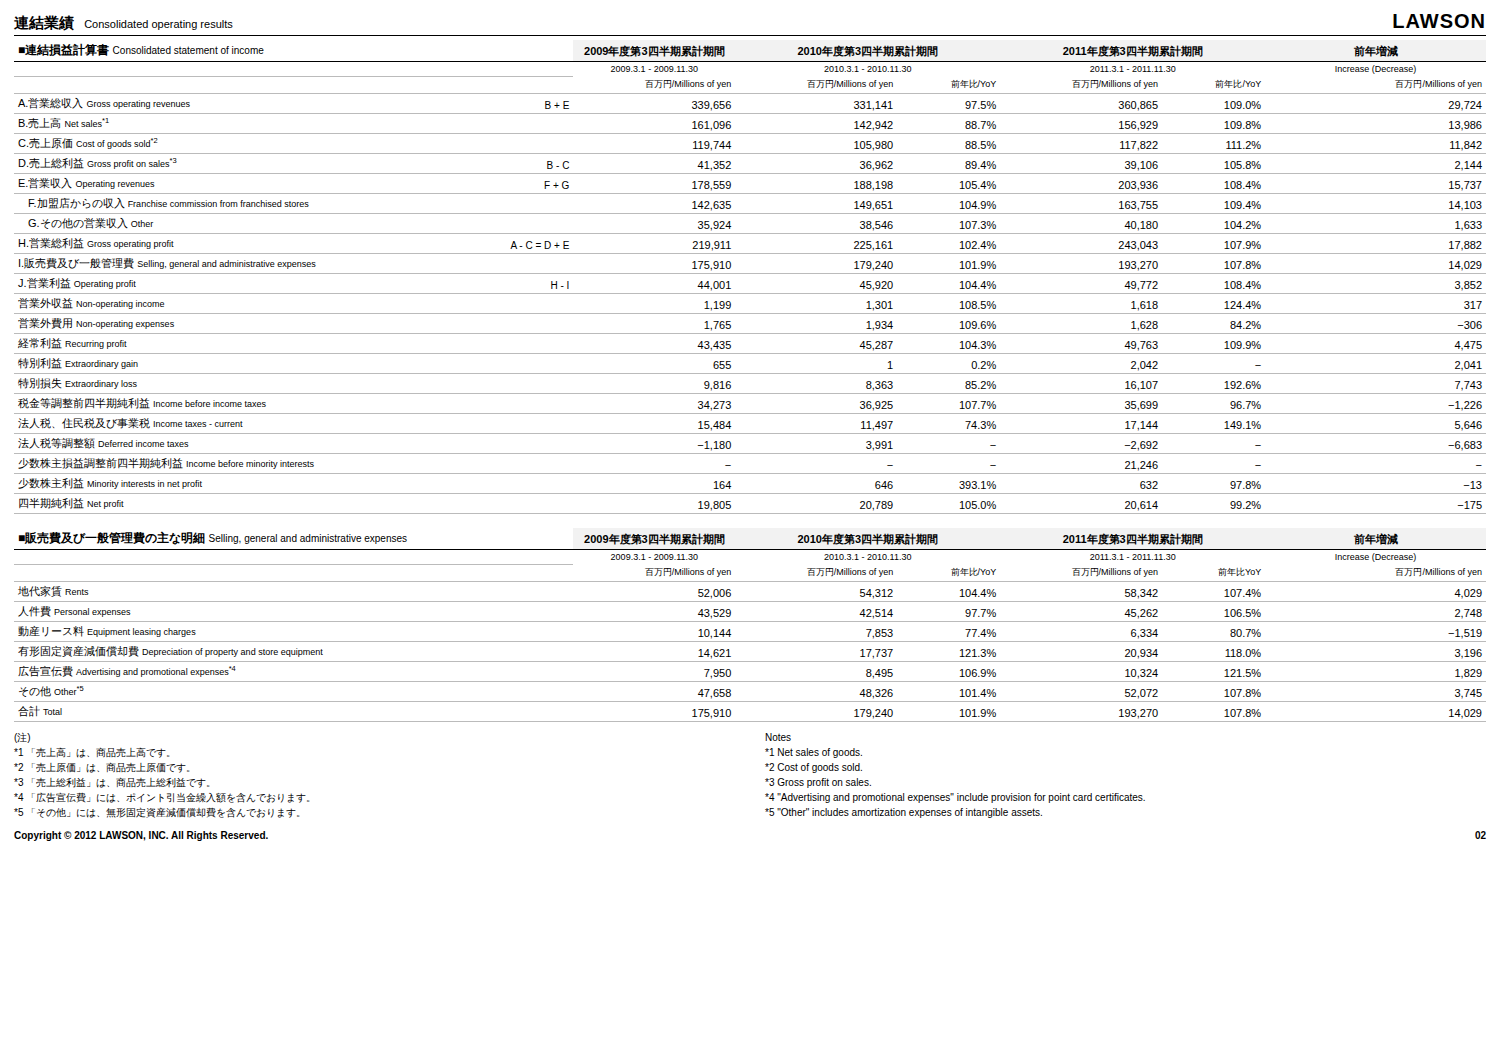連結業績 Consolidated operating results
LAWSON
| ■連結損益計算書 Consolidated statement of income | 2009年度第3四半期累計期間 | 2010年度第3四半期累計期間 | 2011年度第3四半期累計期間 | 前年増減 |
| --- | --- | --- | --- | --- |
| | 2009.3.1 - 2009.11.30 | 2010.3.1 - 2010.11.30 | 2011.3.1 - 2011.11.30 | Increase (Decrease) |
| | 百万円/Millions of yen | 百万円/Millions of yen | 前年比/YoY | 百万円/Millions of yen | 前年比/YoY | 百万円/Millions of yen |
| A.営業総収入 Gross operating revenues | B + E | 339,656 | 331,141 | 97.5% | 360,865 | 109.0% | 29,724 |
| B.売上高 Net sales *1 | | 161,096 | 142,942 | 88.7% | 156,929 | 109.8% | 13,986 |
| C.売上原価 Cost of goods sold *2 | | 119,744 | 105,980 | 88.5% | 117,822 | 111.2% | 11,842 |
| D.売上総利益 Gross profit on sales *3 | B - C | 41,352 | 36,962 | 89.4% | 39,106 | 105.8% | 2,144 |
| E.営業収入 Operating revenues | F + G | 178,559 | 188,198 | 105.4% | 203,936 | 108.4% | 15,737 |
| F.加盟店からの収入 Franchise commission from franchised stores | | 142,635 | 149,651 | 104.9% | 163,755 | 109.4% | 14,103 |
| G.その他の営業収入 Other | | 35,924 | 38,546 | 107.3% | 40,180 | 104.2% | 1,633 |
| H.営業総利益 Gross operating profit | A - C = D + E | 219,911 | 225,161 | 102.4% | 243,043 | 107.9% | 17,882 |
| I.販売費及び一般管理費 Selling, general and administrative expenses | | 175,910 | 179,240 | 101.9% | 193,270 | 107.8% | 14,029 |
| J.営業利益 Operating profit | H - I | 44,001 | 45,920 | 104.4% | 49,772 | 108.4% | 3,852 |
| 営業外収益 Non-operating income | | 1,199 | 1,301 | 108.5% | 1,618 | 124.4% | 317 |
| 営業外費用 Non-operating expenses | | 1,765 | 1,934 | 109.6% | 1,628 | 84.2% | −306 |
| 経常利益 Recurring profit | | 43,435 | 45,287 | 104.3% | 49,763 | 109.9% | 4,475 |
| 特別利益 Extraordinary gain | | 655 | 1 | 0.2% | 2,042 | − | 2,041 |
| 特別損失 Extraordinary loss | | 9,816 | 8,363 | 85.2% | 16,107 | 192.6% | 7,743 |
| 税金等調整前四半期純利益 Income before income taxes | | 34,273 | 36,925 | 107.7% | 35,699 | 96.7% | −1,226 |
| 法人税、住民税及び事業税 Income taxes - current | | 15,484 | 11,497 | 74.3% | 17,144 | 149.1% | 5,646 |
| 法人税等調整額 Deferred income taxes | | −1,180 | 3,991 | − | −2,692 | − | −6,683 |
| 少数株主損益調整前四半期純利益 Income before minority interests | | − | − | − | 21,246 | − | − |
| 少数株主利益 Minority interests in net profit | | 164 | 646 | 393.1% | 632 | 97.8% | −13 |
| 四半期純利益 Net profit | | 19,805 | 20,789 | 105.0% | 20,614 | 99.2% | −175 |
| ■販売費及び一般管理費の主な明細 Selling, general and administrative expenses | 2009年度第3四半期累計期間 | 2010年度第3四半期累計期間 | 2011年度第3四半期累計期間 | 前年増減 |
| --- | --- | --- | --- | --- |
| | 2009.3.1 - 2009.11.30 | 2010.3.1 - 2010.11.30 | 2011.3.1 - 2011.11.30 | Increase (Decrease) |
| | 百万円/Millions of yen | 百万円/Millions of yen | 前年比/YoY | 百万円/Millions of yen | 前年比YoY | 百万円/Millions of yen |
| 地代家賃 Rents | 52,006 | 54,312 | 104.4% | 58,342 | 107.4% | 4,029 |
| 人件費 Personal expenses | 43,529 | 42,514 | 97.7% | 45,262 | 106.5% | 2,748 |
| 動産リース料 Equipment leasing charges | 10,144 | 7,853 | 77.4% | 6,334 | 80.7% | −1,519 |
| 有形固定資産減価償却費 Depreciation of property and store equipment | 14,621 | 17,737 | 121.3% | 20,934 | 118.0% | 3,196 |
| 広告宣伝費 Advertising and promotional expenses *4 | 7,950 | 8,495 | 106.9% | 10,324 | 121.5% | 1,829 |
| その他 Other *5 | 47,658 | 48,326 | 101.4% | 52,072 | 107.8% | 3,745 |
| 合計 Total | 175,910 | 179,240 | 101.9% | 193,270 | 107.8% | 14,029 |
(注)
*1 「売上高」は、商品売上高です。
*2 「売上原価」は、商品売上原価です。
*3 「売上総利益」は、商品売上総利益です。
*4 「広告宣伝費」には、ポイント引当金繰入額を含んでおります。
*5 「その他」には、無形固定資産減価償却費を含んでおります。
Notes
*1 Net sales of goods.
*2 Cost of goods sold.
*3 Gross profit on sales.
*4 "Advertising and promotional expenses" include provision for point card certificates.
*5 "Other" includes amortization expenses of intangible assets.
Copyright © 2012 LAWSON, INC. All Rights Reserved.
02